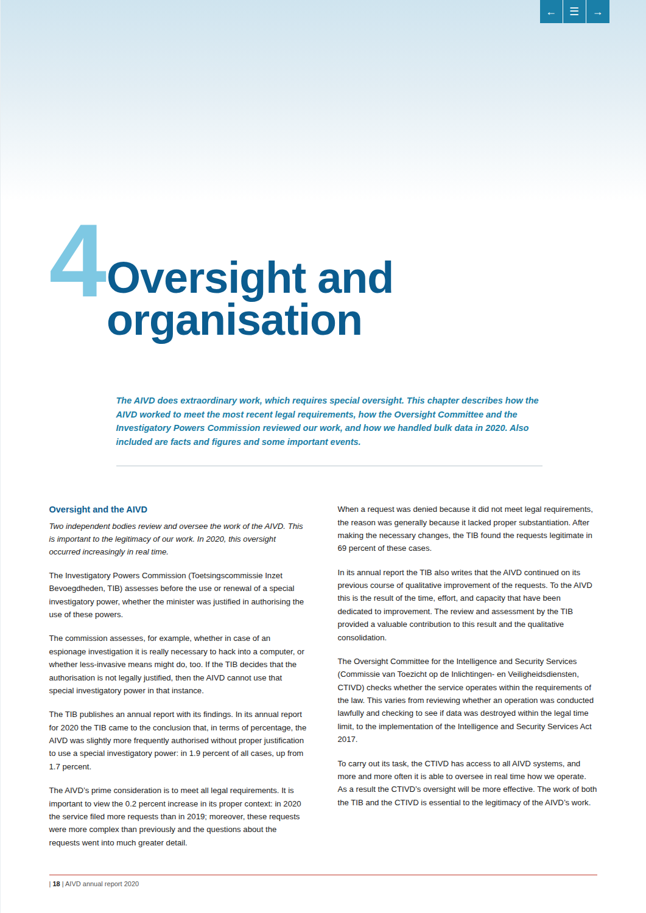← ☰ →
4
Oversight and
organisation
The AIVD does extraordinary work, which requires special oversight. This chapter describes how the AIVD worked to meet the most recent legal requirements, how the Oversight Committee and the Investigatory Powers Commission reviewed our work, and how we handled bulk data in 2020. Also included are facts and figures and some important events.
Oversight and the AIVD
Two independent bodies review and oversee the work of the AIVD. This is important to the legitimacy of our work. In 2020, this oversight occurred increasingly in real time.
The Investigatory Powers Commission (Toetsingscommissie Inzet Bevoegdheden, TIB) assesses before the use or renewal of a special investigatory power, whether the minister was justified in authorising the use of these powers.
The commission assesses, for example, whether in case of an espionage investigation it is really necessary to hack into a computer, or whether less-invasive means might do, too. If the TIB decides that the authorisation is not legally justified, then the AIVD cannot use that special investigatory power in that instance.
The TIB publishes an annual report with its findings. In its annual report for 2020 the TIB came to the conclusion that, in terms of percentage, the AIVD was slightly more frequently authorised without proper justification to use a special investigatory power: in 1.9 percent of all cases, up from 1.7 percent.
The AIVD’s prime consideration is to meet all legal requirements. It is important to view the 0.2 percent increase in its proper context: in 2020 the service filed more requests than in 2019; moreover, these requests were more complex than previously and the questions about the requests went into much greater detail.
When a request was denied because it did not meet legal requirements, the reason was generally because it lacked proper substantiation. After making the necessary changes, the TIB found the requests legitimate in 69 percent of these cases.
In its annual report the TIB also writes that the AIVD continued on its previous course of qualitative improvement of the requests. To the AIVD this is the result of the time, effort, and capacity that have been dedicated to improvement. The review and assessment by the TIB provided a valuable contribution to this result and the qualitative consolidation.
The Oversight Committee for the Intelligence and Security Services (Commissie van Toezicht op de Inlichtingen- en Veiligheidsdiensten, CTIVD) checks whether the service operates within the requirements of the law. This varies from reviewing whether an operation was conducted lawfully and checking to see if data was destroyed within the legal time limit, to the implementation of the Intelligence and Security Services Act 2017.
To carry out its task, the CTIVD has access to all AIVD systems, and more and more often it is able to oversee in real time how we operate. As a result the CTIVD’s oversight will be more effective. The work of both the TIB and the CTIVD is essential to the legitimacy of the AIVD’s work.
| 18 | AIVD annual report 2020